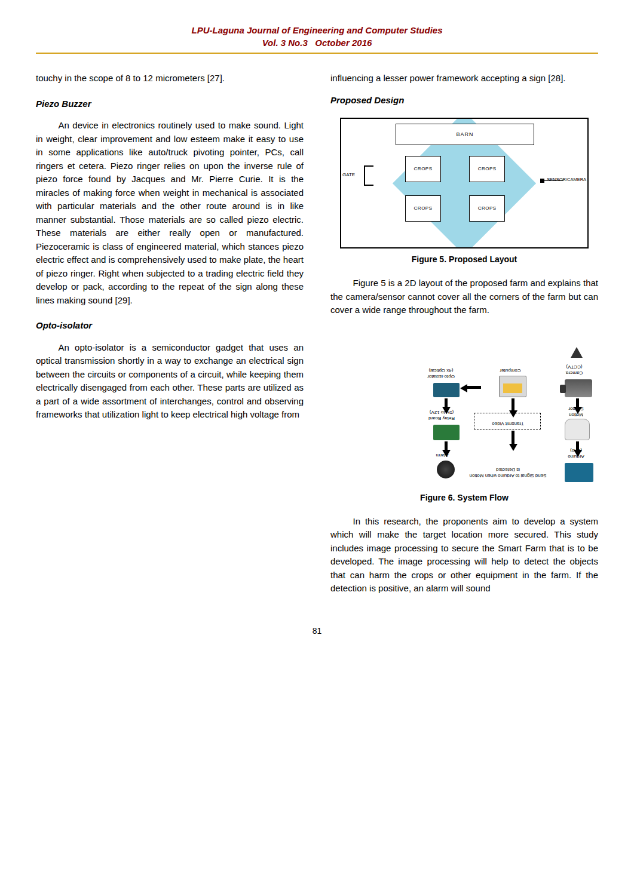LPU-Laguna Journal of Engineering and Computer Studies
Vol. 3 No.3 October 2016
touchy in the scope of 8 to 12 micrometers [27].
Piezo Buzzer
An device in electronics routinely used to make sound. Light in weight, clear improvement and low esteem make it easy to use in some applications like auto/truck pivoting pointer, PCs, call ringers et cetera. Piezo ringer relies on upon the inverse rule of piezo force found by Jacques and Mr. Pierre Curie. It is the miracles of making force when weight in mechanical is associated with particular materials and the other route around is in like manner substantial. Those materials are so called piezo electric. These materials are either really open or manufactured. Piezoceramic is class of engineered material, which stances piezo electric effect and is comprehensively used to make plate, the heart of piezo ringer. Right when subjected to a trading electric field they develop or pack, according to the repeat of the sign along these lines making sound [29].
Opto-isolator
An opto-isolator is a semiconductor gadget that uses an optical transmission shortly in a way to exchange an electrical sign between the circuits or components of a circuit, while keeping them electrically disengaged from each other. These parts are utilized as a part of a wide assortment of interchanges, control and observing frameworks that utilization light to keep electrical high voltage from
influencing a lesser power framework accepting a sign [28].
Proposed Design
BARN
CROPS
CROPS
CROPS
CROPS
GATE
SENSOR/CAMERA
Figure 5. Proposed Layout
Figure 5 is a 2D layout of the proposed farm and explains that the camera/sensor cannot cover all the corners of the farm but can cover a wide range throughout the farm.
Arduino
(Uno)
Motion
Sensor
Camera
(CCTV)
Transmit Video
Computer
Send Signal to Arduino when Motion is Detected
Relay Board
(5V to 12V)
Opto-isolator
(4x Optical)
Alarm
Figure 6. System Flow
In this research, the proponents aim to develop a system which will make the target location more secured. This study includes image processing to secure the Smart Farm that is to be developed. The image processing will help to detect the objects that can harm the crops or other equipment in the farm. If the detection is positive, an alarm will sound
81